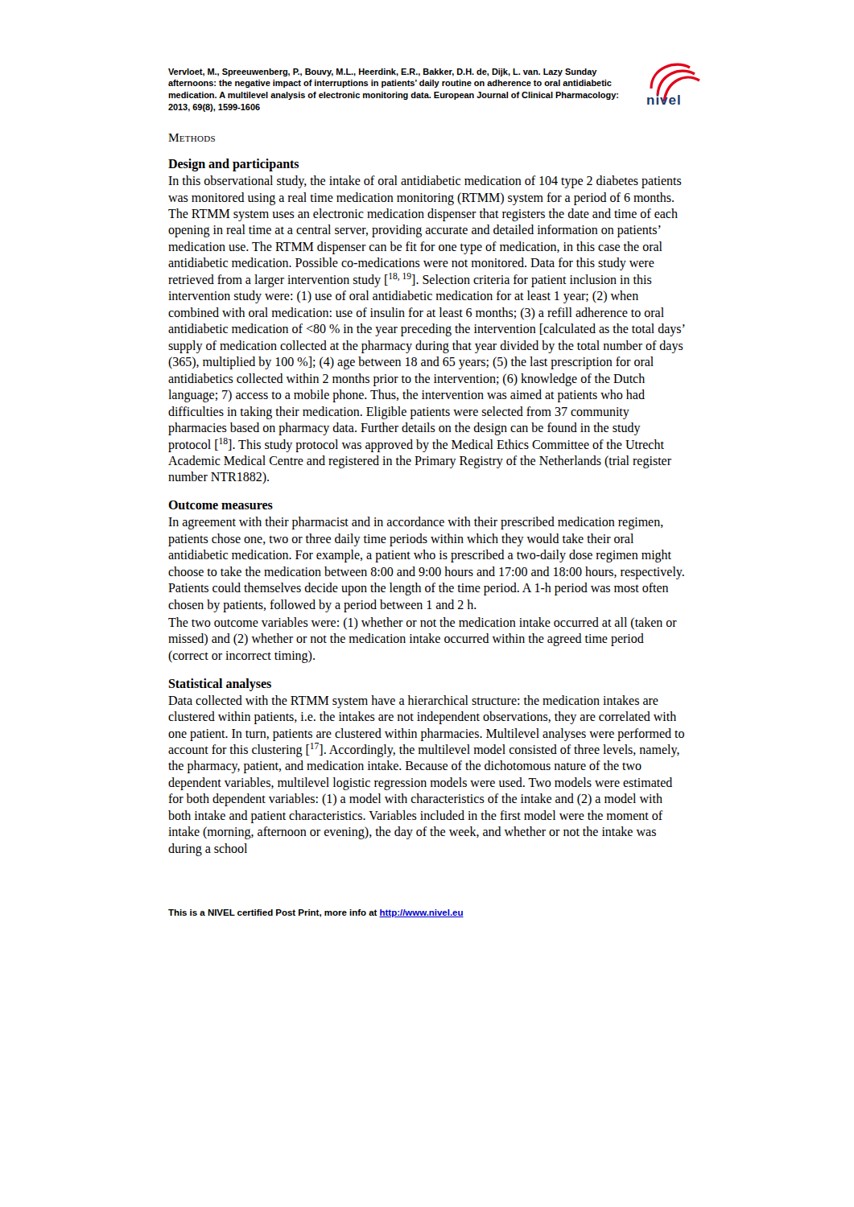nivel
Vervloet, M., Spreeuwenberg, P., Bouvy, M.L., Heerdink, E.R., Bakker, D.H. de, Dijk, L. van. Lazy Sunday afternoons: the negative impact of interruptions in patients’ daily routine on adherence to oral antidiabetic medication. A multilevel analysis of electronic monitoring data. European Journal of Clinical Pharmacology: 2013, 69(8), 1599-1606
Methods
Design and participants
In this observational study, the intake of oral antidiabetic medication of 104 type 2 diabetes patients was monitored using a real time medication monitoring (RTMM) system for a period of 6 months. The RTMM system uses an electronic medication dispenser that registers the date and time of each opening in real time at a central server, providing accurate and detailed information on patients’ medication use. The RTMM dispenser can be fit for one type of medication, in this case the oral antidiabetic medication. Possible co-medications were not monitored. Data for this study were retrieved from a larger intervention study [18, 19]. Selection criteria for patient inclusion in this intervention study were: (1) use of oral antidiabetic medication for at least 1 year; (2) when combined with oral medication: use of insulin for at least 6 months; (3) a refill adherence to oral antidiabetic medication of <80 % in the year preceding the intervention [calculated as the total days’ supply of medication collected at the pharmacy during that year divided by the total number of days (365), multiplied by 100 %]; (4) age between 18 and 65 years; (5) the last prescription for oral antidiabetics collected within 2 months prior to the intervention; (6) knowledge of the Dutch language; 7) access to a mobile phone. Thus, the intervention was aimed at patients who had difficulties in taking their medication. Eligible patients were selected from 37 community pharmacies based on pharmacy data. Further details on the design can be found in the study protocol [18]. This study protocol was approved by the Medical Ethics Committee of the Utrecht Academic Medical Centre and registered in the Primary Registry of the Netherlands (trial register number NTR1882).
Outcome measures
In agreement with their pharmacist and in accordance with their prescribed medication regimen, patients chose one, two or three daily time periods within which they would take their oral antidiabetic medication. For example, a patient who is prescribed a two-daily dose regimen might choose to take the medication between 8:00 and 9:00 hours and 17:00 and 18:00 hours, respectively. Patients could themselves decide upon the length of the time period. A 1-h period was most often chosen by patients, followed by a period between 1 and 2 h.
The two outcome variables were: (1) whether or not the medication intake occurred at all (taken or missed) and (2) whether or not the medication intake occurred within the agreed time period (correct or incorrect timing).
Statistical analyses
Data collected with the RTMM system have a hierarchical structure: the medication intakes are clustered within patients, i.e. the intakes are not independent observations, they are correlated with one patient. In turn, patients are clustered within pharmacies. Multilevel analyses were performed to account for this clustering [17]. Accordingly, the multilevel model consisted of three levels, namely, the pharmacy, patient, and medication intake. Because of the dichotomous nature of the two dependent variables, multilevel logistic regression models were used. Two models were estimated for both dependent variables: (1) a model with characteristics of the intake and (2) a model with both intake and patient characteristics. Variables included in the first model were the moment of intake (morning, afternoon or evening), the day of the week, and whether or not the intake was during a school
This is a NIVEL certified Post Print, more info at http://www.nivel.eu